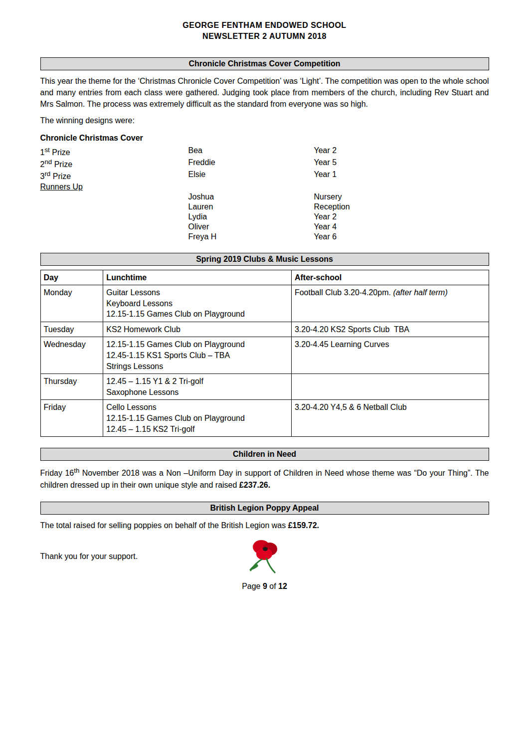GEORGE FENTHAM ENDOWED SCHOOL
NEWSLETTER 2 AUTUMN 2018
Chronicle Christmas Cover Competition
This year the theme for the ‘Christmas Chronicle Cover Competition’ was ‘Light’. The competition was open to the whole school and many entries from each class were gathered. Judging took place from members of the church, including Rev Stuart and Mrs Salmon. The process was extremely difficult as the standard from everyone was so high.
The winning designs were:
Chronicle Christmas Cover
| 1 st Prize | Bea | Year 2 |
| 2 nd Prize | Freddie | Year 5 |
| 3 rd Prize | Elsie | Year 1 |
| Runners Up | | |
| | Joshua | Nursery |
| | Lauren | Reception |
| | Lydia | Year 2 |
| | Oliver | Year 4 |
| | Freya H | Year 6 |
Spring 2019 Clubs & Music Lessons
| Day | Lunchtime | After-school |
| --- | --- | --- |
| Monday | Guitar Lessons Keyboard Lessons 12.15-1.15 Games Club on Playground | Football Club 3.20-4.20pm. (after half term) |
| Tuesday | KS2 Homework Club | 3.20-4.20 KS2 Sports Club TBA |
| Wednesday | 12.15-1.15 Games Club on Playground 12.45-1.15 KS1 Sports Club – TBA Strings Lessons | 3.20-4.45 Learning Curves |
| Thursday | 12.45 – 1.15 Y1 & 2 Tri-golf Saxophone Lessons | |
| Friday | Cello Lessons 12.15-1.15 Games Club on Playground 12.45 – 1.15 KS2 Tri-golf | 3.20-4.20 Y4,5 & 6 Netball Club |
Children in Need
Friday 16th November 2018 was a Non –Uniform Day in support of Children in Need whose theme was “Do your Thing”. The children dressed up in their own unique style and raised £237.26.
British Legion Poppy Appeal
The total raised for selling poppies on behalf of the British Legion was £159.72.
Thank you for your support.
Page 9 of 12